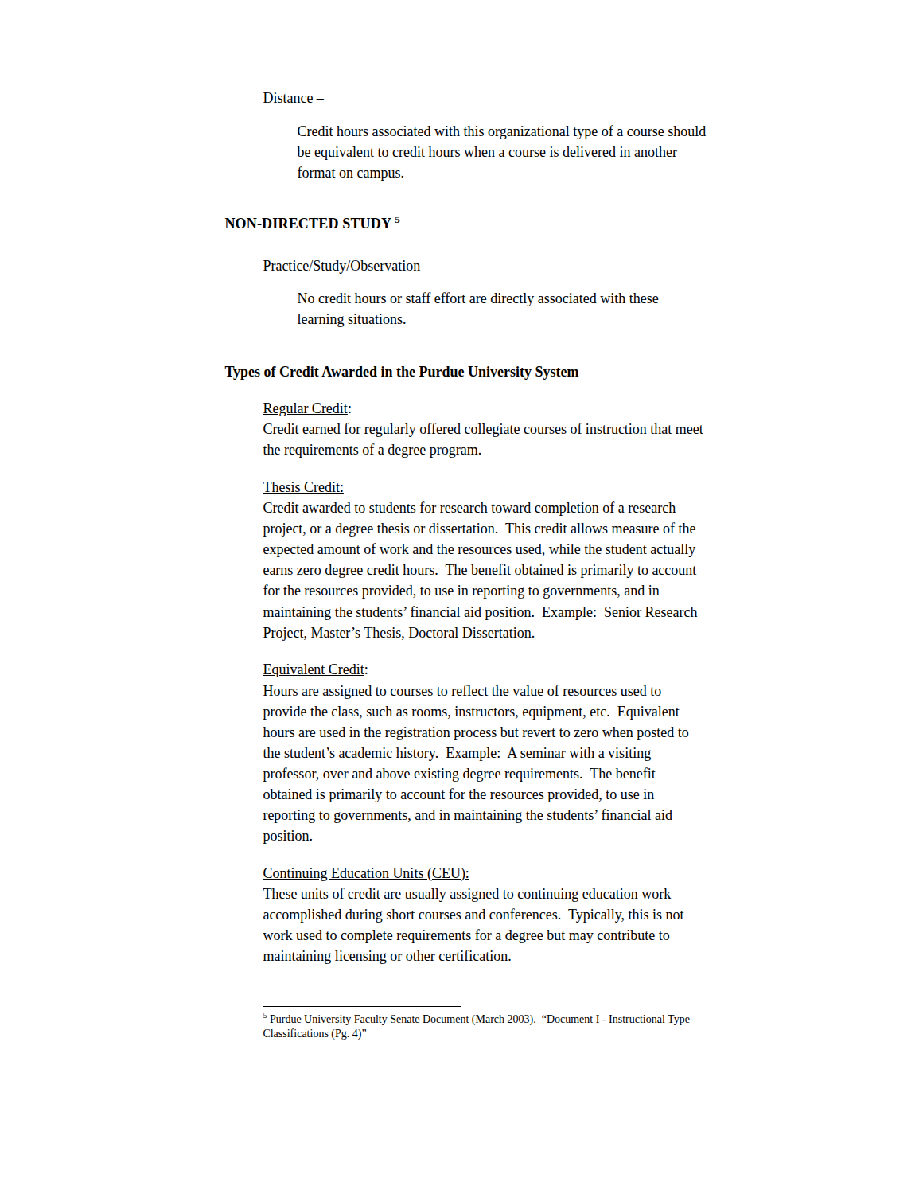Distance –
Credit hours associated with this organizational type of a course should be equivalent to credit hours when a course is delivered in another format on campus.
NON-DIRECTED STUDY 5
Practice/Study/Observation –
No credit hours or staff effort are directly associated with these learning situations.
Types of Credit Awarded in the Purdue University System
Regular Credit:
Credit earned for regularly offered collegiate courses of instruction that meet the requirements of a degree program.
Thesis Credit:
Credit awarded to students for research toward completion of a research project, or a degree thesis or dissertation. This credit allows measure of the expected amount of work and the resources used, while the student actually earns zero degree credit hours. The benefit obtained is primarily to account for the resources provided, to use in reporting to governments, and in maintaining the students’ financial aid position. Example: Senior Research Project, Master’s Thesis, Doctoral Dissertation.
Equivalent Credit:
Hours are assigned to courses to reflect the value of resources used to provide the class, such as rooms, instructors, equipment, etc. Equivalent hours are used in the registration process but revert to zero when posted to the student’s academic history. Example: A seminar with a visiting professor, over and above existing degree requirements. The benefit obtained is primarily to account for the resources provided, to use in reporting to governments, and in maintaining the students’ financial aid position.
Continuing Education Units (CEU):
These units of credit are usually assigned to continuing education work accomplished during short courses and conferences. Typically, this is not work used to complete requirements for a degree but may contribute to maintaining licensing or other certification.
5 Purdue University Faculty Senate Document (March 2003). “Document I - Instructional Type Classifications (Pg. 4)”